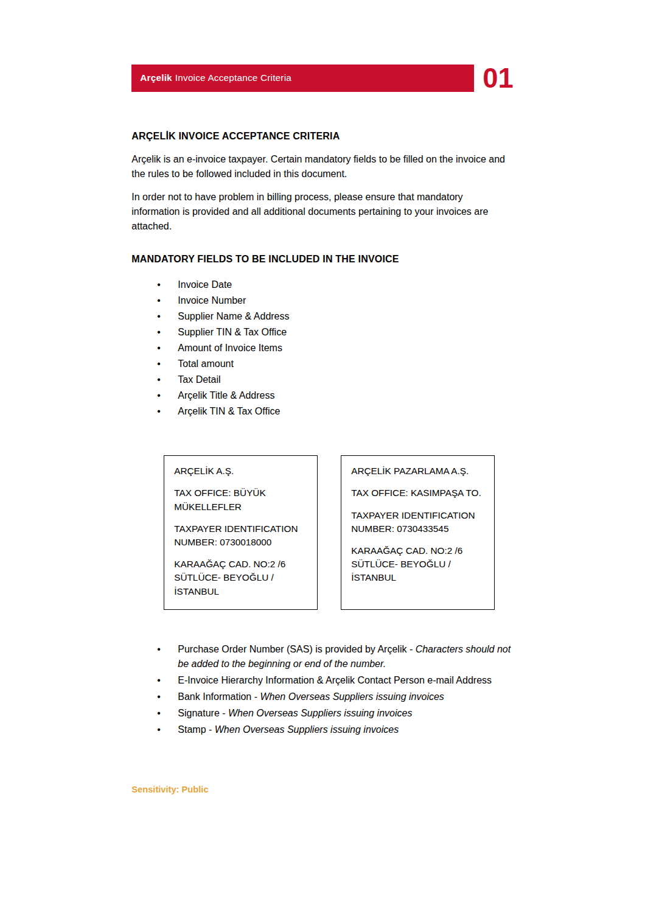Arçelik Invoice Acceptance Criteria
01
ARÇELİK INVOICE ACCEPTANCE CRITERIA
Arçelik is an e-invoice taxpayer. Certain mandatory fields to be filled on the invoice and the rules to be followed included in this document.
In order not to have problem in billing process, please ensure that mandatory information is provided and all additional documents pertaining to your invoices are attached.
MANDATORY FIELDS TO BE INCLUDED IN THE INVOICE
Invoice Date
Invoice Number
Supplier Name & Address
Supplier TIN & Tax Office
Amount of Invoice Items
Total amount
Tax Detail
Arçelik Title & Address
Arçelik TIN & Tax Office
ARÇELİK A.Ş.
TAX OFFICE: BÜYÜK MÜKELLEFLER
TAXPAYER IDENTIFICATION NUMBER: 0730018000
KARAAĞAÇ CAD. NO:2 /6 SÜTLÜCE- BEYOĞLU / İSTANBUL
ARÇELİK PAZARLAMA A.Ş.
TAX OFFICE: KASIMPAŞA TO.
TAXPAYER IDENTIFICATION NUMBER: 0730433545
KARAAĞAÇ CAD. NO:2 /6 SÜTLÜCE- BEYOĞLU / İSTANBUL
Purchase Order Number (SAS) is provided by Arçelik - Characters should not be added to the beginning or end of the number.
E-Invoice Hierarchy Information & Arçelik Contact Person e-mail Address
Bank Information - When Overseas Suppliers issuing invoices
Signature - When Overseas Suppliers issuing invoices
Stamp - When Overseas Suppliers issuing invoices
Sensitivity: Public